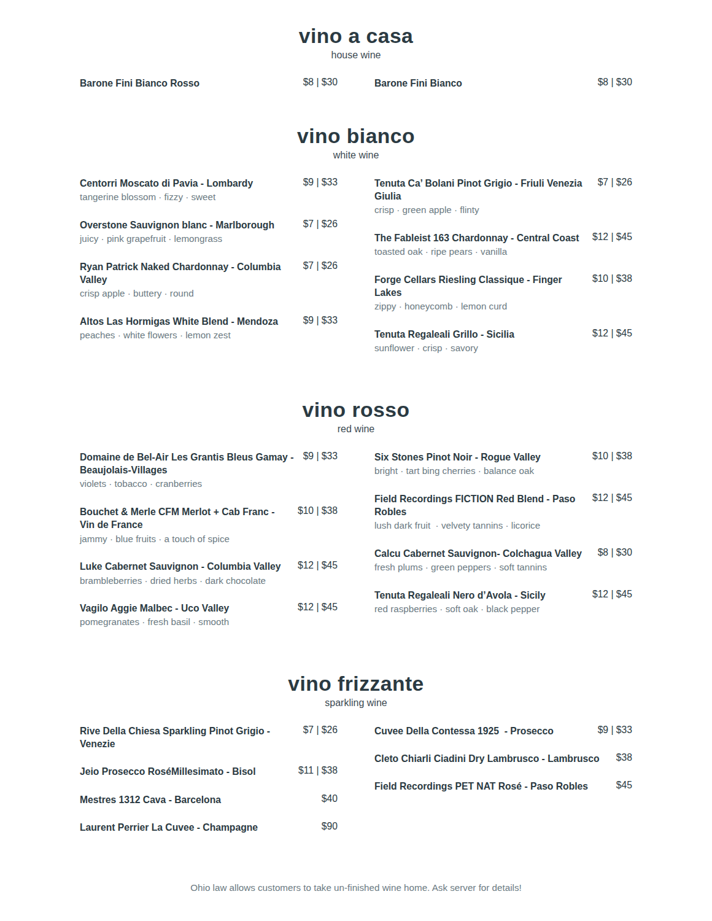vino a casa
house wine
Barone Fini Bianco Rosso $8 | $30
Barone Fini Bianco $8 | $30
vino bianco
white wine
Centorri Moscato di Pavia - Lombardy $9 | $33 tangerine blossom · fizzy · sweet
Overstone Sauvignon blanc - Marlborough $7 | $26 juicy · pink grapefruit · lemongrass
Ryan Patrick Naked Chardonnay - Columbia Valley $7 | $26 crisp apple · buttery · round
Altos Las Hormigas White Blend - Mendoza $9 | $33 peaches · white flowers · lemon zest
Tenuta Ca’ Bolani Pinot Grigio - Friuli Venezia Giulia $7 | $26 crisp · green apple · flinty
The Fableist 163 Chardonnay - Central Coast $12 | $45 toasted oak · ripe pears · vanilla
Forge Cellars Riesling Classique - Finger Lakes $10 | $38 zippy · honeycomb · lemon curd
Tenuta Regaleali Grillo - Sicilia $12 | $45 sunflower · crisp · savory
vino rosso
red wine
Domaine de Bel-Air Les Grantis Bleus Gamay - Beaujolais-Villages $9 | $33 violets · tobacco · cranberries
Bouchet & Merle CFM Merlot + Cab Franc - Vin de France $10 | $38 jammy · blue fruits · a touch of spice
Luke Cabernet Sauvignon - Columbia Valley $12 | $45 brambleberries · dried herbs · dark chocolate
Vagilo Aggie Malbec - Uco Valley $12 | $45 pomegranates · fresh basil · smooth
Six Stones Pinot Noir - Rogue Valley $10 | $38 bright · tart bing cherries · balance oak
Field Recordings FICTION Red Blend - Paso Robles $12 | $45 lush dark fruit · velvety tannins · licorice
Calcu Cabernet Sauvignon- Colchagua Valley $8 | $30 fresh plums · green peppers · soft tannins
Tenuta Regaleali Nero d’Avola - Sicily $12 | $45 red raspberries · soft oak · black pepper
vino frizzante
sparkling wine
Rive Della Chiesa Sparkling Pinot Grigio - Venezie $7 | $26
Jeio Prosecco RoséMillesimato - Bisol $11 | $38
Mestres 1312 Cava - Barcelona $40
Laurent Perrier La Cuvee - Champagne $90
Cuvee Della Contessa 1925 - Prosecco $9 | $33
Cleto Chiarli Ciadini Dry Lambrusco - Lambrusco $38
Field Recordings PET NAT Rosé - Paso Robles $45
Ohio law allows customers to take un-finished wine home. Ask server for details!